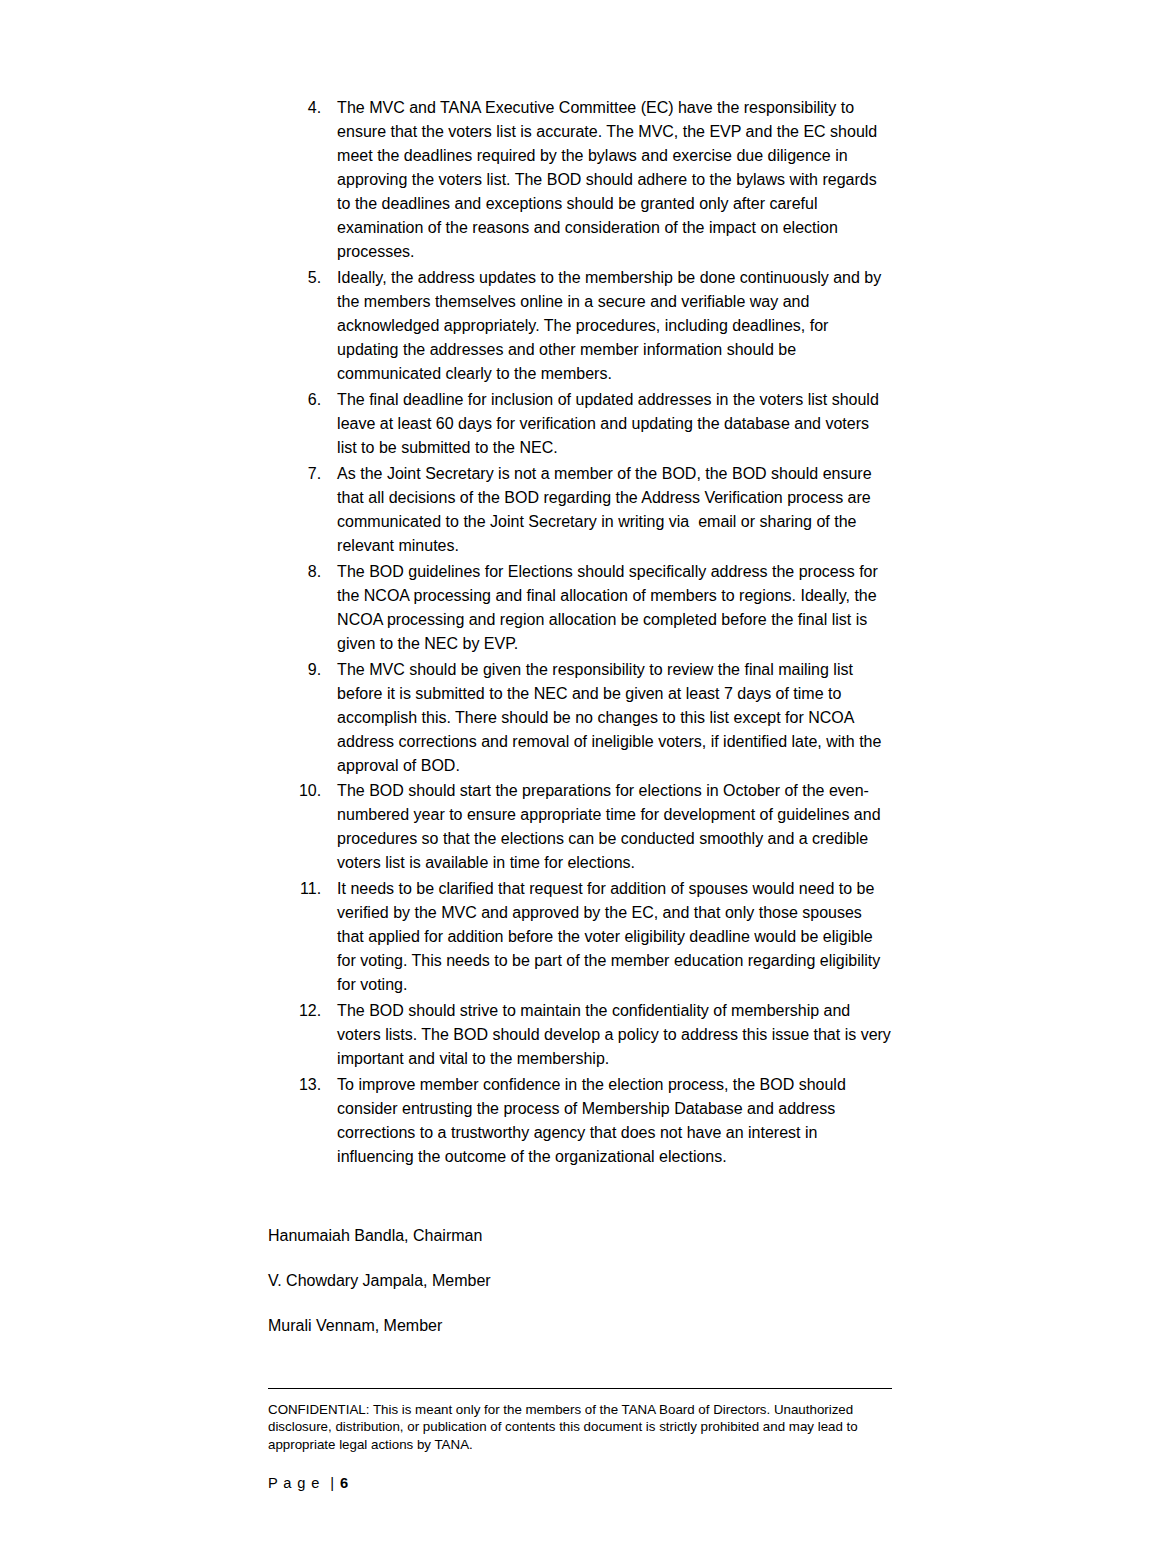The MVC and TANA Executive Committee (EC) have the responsibility to ensure that the voters list is accurate. The MVC, the EVP and the EC should meet the deadlines required by the bylaws and exercise due diligence in approving the voters list. The BOD should adhere to the bylaws with regards to the deadlines and exceptions should be granted only after careful examination of the reasons and consideration of the impact on election processes.
Ideally, the address updates to the membership be done continuously and by the members themselves online in a secure and verifiable way and acknowledged appropriately. The procedures, including deadlines, for updating the addresses and other member information should be communicated clearly to the members.
The final deadline for inclusion of updated addresses in the voters list should leave at least 60 days for verification and updating the database and voters list to be submitted to the NEC.
As the Joint Secretary is not a member of the BOD, the BOD should ensure that all decisions of the BOD regarding the Address Verification process are communicated to the Joint Secretary in writing via email or sharing of the relevant minutes.
The BOD guidelines for Elections should specifically address the process for the NCOA processing and final allocation of members to regions. Ideally, the NCOA processing and region allocation be completed before the final list is given to the NEC by EVP.
The MVC should be given the responsibility to review the final mailing list before it is submitted to the NEC and be given at least 7 days of time to accomplish this. There should be no changes to this list except for NCOA address corrections and removal of ineligible voters, if identified late, with the approval of BOD.
The BOD should start the preparations for elections in October of the even-numbered year to ensure appropriate time for development of guidelines and procedures so that the elections can be conducted smoothly and a credible voters list is available in time for elections.
It needs to be clarified that request for addition of spouses would need to be verified by the MVC and approved by the EC, and that only those spouses that applied for addition before the voter eligibility deadline would be eligible for voting. This needs to be part of the member education regarding eligibility for voting.
The BOD should strive to maintain the confidentiality of membership and voters lists. The BOD should develop a policy to address this issue that is very important and vital to the membership.
To improve member confidence in the election process, the BOD should consider entrusting the process of Membership Database and address corrections to a trustworthy agency that does not have an interest in influencing the outcome of the organizational elections.
Hanumaiah Bandla, Chairman
V. Chowdary Jampala, Member
Murali Vennam, Member
CONFIDENTIAL: This is meant only for the members of the TANA Board of Directors. Unauthorized disclosure, distribution, or publication of contents this document is strictly prohibited and may lead to appropriate legal actions by TANA.
P a g e | 6